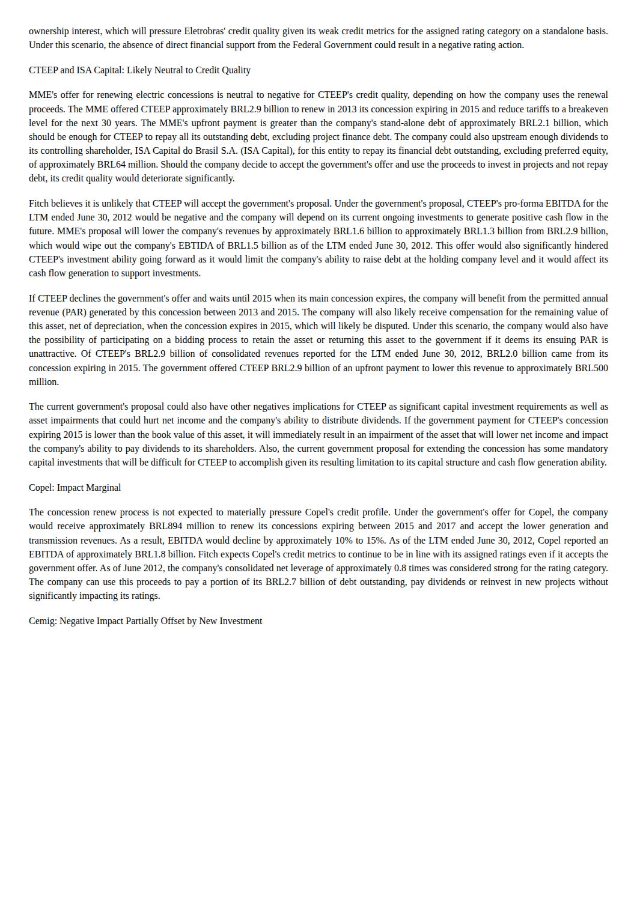ownership interest, which will pressure Eletrobras' credit quality given its weak credit metrics for the assigned rating category on a standalone basis. Under this scenario, the absence of direct financial support from the Federal Government could result in a negative rating action.
CTEEP and ISA Capital: Likely Neutral to Credit Quality
MME's offer for renewing electric concessions is neutral to negative for CTEEP's credit quality, depending on how the company uses the renewal proceeds. The MME offered CTEEP approximately BRL2.9 billion to renew in 2013 its concession expiring in 2015 and reduce tariffs to a breakeven level for the next 30 years. The MME's upfront payment is greater than the company's stand-alone debt of approximately BRL2.1 billion, which should be enough for CTEEP to repay all its outstanding debt, excluding project finance debt. The company could also upstream enough dividends to its controlling shareholder, ISA Capital do Brasil S.A. (ISA Capital), for this entity to repay its financial debt outstanding, excluding preferred equity, of approximately BRL64 million. Should the company decide to accept the government's offer and use the proceeds to invest in projects and not repay debt, its credit quality would deteriorate significantly.
Fitch believes it is unlikely that CTEEP will accept the government's proposal. Under the government's proposal, CTEEP's pro-forma EBITDA for the LTM ended June 30, 2012 would be negative and the company will depend on its current ongoing investments to generate positive cash flow in the future. MME's proposal will lower the company's revenues by approximately BRL1.6 billion to approximately BRL1.3 billion from BRL2.9 billion, which would wipe out the company's EBTIDA of BRL1.5 billion as of the LTM ended June 30, 2012. This offer would also significantly hindered CTEEP's investment ability going forward as it would limit the company's ability to raise debt at the holding company level and it would affect its cash flow generation to support investments.
If CTEEP declines the government's offer and waits until 2015 when its main concession expires, the company will benefit from the permitted annual revenue (PAR) generated by this concession between 2013 and 2015. The company will also likely receive compensation for the remaining value of this asset, net of depreciation, when the concession expires in 2015, which will likely be disputed. Under this scenario, the company would also have the possibility of participating on a bidding process to retain the asset or returning this asset to the government if it deems its ensuing PAR is unattractive. Of CTEEP's BRL2.9 billion of consolidated revenues reported for the LTM ended June 30, 2012, BRL2.0 billion came from its concession expiring in 2015. The government offered CTEEP BRL2.9 billion of an upfront payment to lower this revenue to approximately BRL500 million.
The current government's proposal could also have other negatives implications for CTEEP as significant capital investment requirements as well as asset impairments that could hurt net income and the company's ability to distribute dividends. If the government payment for CTEEP's concession expiring 2015 is lower than the book value of this asset, it will immediately result in an impairment of the asset that will lower net income and impact the company's ability to pay dividends to its shareholders. Also, the current government proposal for extending the concession has some mandatory capital investments that will be difficult for CTEEP to accomplish given its resulting limitation to its capital structure and cash flow generation ability.
Copel: Impact Marginal
The concession renew process is not expected to materially pressure Copel's credit profile. Under the government's offer for Copel, the company would receive approximately BRL894 million to renew its concessions expiring between 2015 and 2017 and accept the lower generation and transmission revenues. As a result, EBITDA would decline by approximately 10% to 15%. As of the LTM ended June 30, 2012, Copel reported an EBITDA of approximately BRL1.8 billion. Fitch expects Copel's credit metrics to continue to be in line with its assigned ratings even if it accepts the government offer. As of June 2012, the company's consolidated net leverage of approximately 0.8 times was considered strong for the rating category. The company can use this proceeds to pay a portion of its BRL2.7 billion of debt outstanding, pay dividends or reinvest in new projects without significantly impacting its ratings.
Cemig: Negative Impact Partially Offset by New Investment